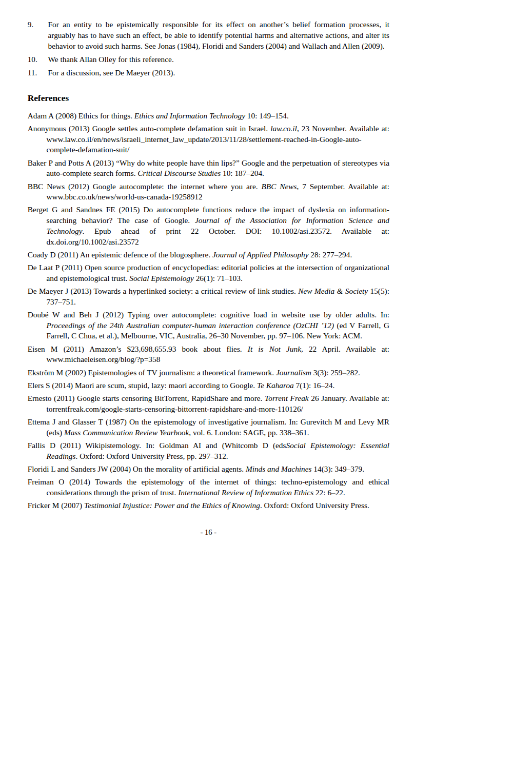9. For an entity to be epistemically responsible for its effect on another’s belief formation processes, it arguably has to have such an effect, be able to identify potential harms and alternative actions, and alter its behavior to avoid such harms. See Jonas (1984), Floridi and Sanders (2004) and Wallach and Allen (2009).
10. We thank Allan Olley for this reference.
11. For a discussion, see De Maeyer (2013).
References
Adam A (2008) Ethics for things. Ethics and Information Technology 10: 149–154.
Anonymous (2013) Google settles auto-complete defamation suit in Israel. law.co.il, 23 November. Available at: www.law.co.il/en/news/israeli_internet_law_update/2013/11/28/settlement-reached-in-Google-auto-complete-defamation-suit/
Baker P and Potts A (2013) “Why do white people have thin lips?” Google and the perpetuation of stereotypes via auto-complete search forms. Critical Discourse Studies 10: 187–204.
BBC News (2012) Google autocomplete: the internet where you are. BBC News, 7 September. Available at: www.bbc.co.uk/news/world-us-canada-19258912
Berget G and Sandnes FE (2015) Do autocomplete functions reduce the impact of dyslexia on information-searching behavior? The case of Google. Journal of the Association for Information Science and Technology. Epub ahead of print 22 October. DOI: 10.1002/asi.23572. Available at: dx.doi.org/10.1002/asi.23572
Coady D (2011) An epistemic defence of the blogosphere. Journal of Applied Philosophy 28: 277–294.
De Laat P (2011) Open source production of encyclopedias: editorial policies at the intersection of organizational and epistemological trust. Social Epistemology 26(1): 71–103.
De Maeyer J (2013) Towards a hyperlinked society: a critical review of link studies. New Media & Society 15(5): 737–751.
Doubé W and Beh J (2012) Typing over autocomplete: cognitive load in website use by older adults. In: Proceedings of the 24th Australian computer-human interaction conference (OzCHI ’12) (ed V Farrell, G Farrell, C Chua, et al.), Melbourne, VIC, Australia, 26–30 November, pp. 97–106. New York: ACM.
Eisen M (2011) Amazon’s $23,698,655.93 book about flies. It is Not Junk, 22 April. Available at: www.michaeleisen.org/blog/?p=358
Ekström M (2002) Epistemologies of TV journalism: a theoretical framework. Journalism 3(3): 259–282.
Elers S (2014) Maori are scum, stupid, lazy: maori according to Google. Te Kaharoa 7(1): 16–24.
Ernesto (2011) Google starts censoring BitTorrent, RapidShare and more. Torrent Freak 26 January. Available at: torrentfreak.com/google-starts-censoring-bittorrent-rapidshare-and-more-110126/
Ettema J and Glasser T (1987) On the epistemology of investigative journalism. In: Gurevitch M and Levy MR (eds) Mass Communication Review Yearbook, vol. 6. London: SAGE, pp. 338–361.
Fallis D (2011) Wikipistemology. In: Goldman AI and (Whitcomb D (edsSocial Epistemology: Essential Readings. Oxford: Oxford University Press, pp. 297–312.
Floridi L and Sanders JW (2004) On the morality of artificial agents. Minds and Machines 14(3): 349–379.
Freiman O (2014) Towards the epistemology of the internet of things: techno-epistemology and ethical considerations through the prism of trust. International Review of Information Ethics 22: 6–22.
Fricker M (2007) Testimonial Injustice: Power and the Ethics of Knowing. Oxford: Oxford University Press.
- 16 -